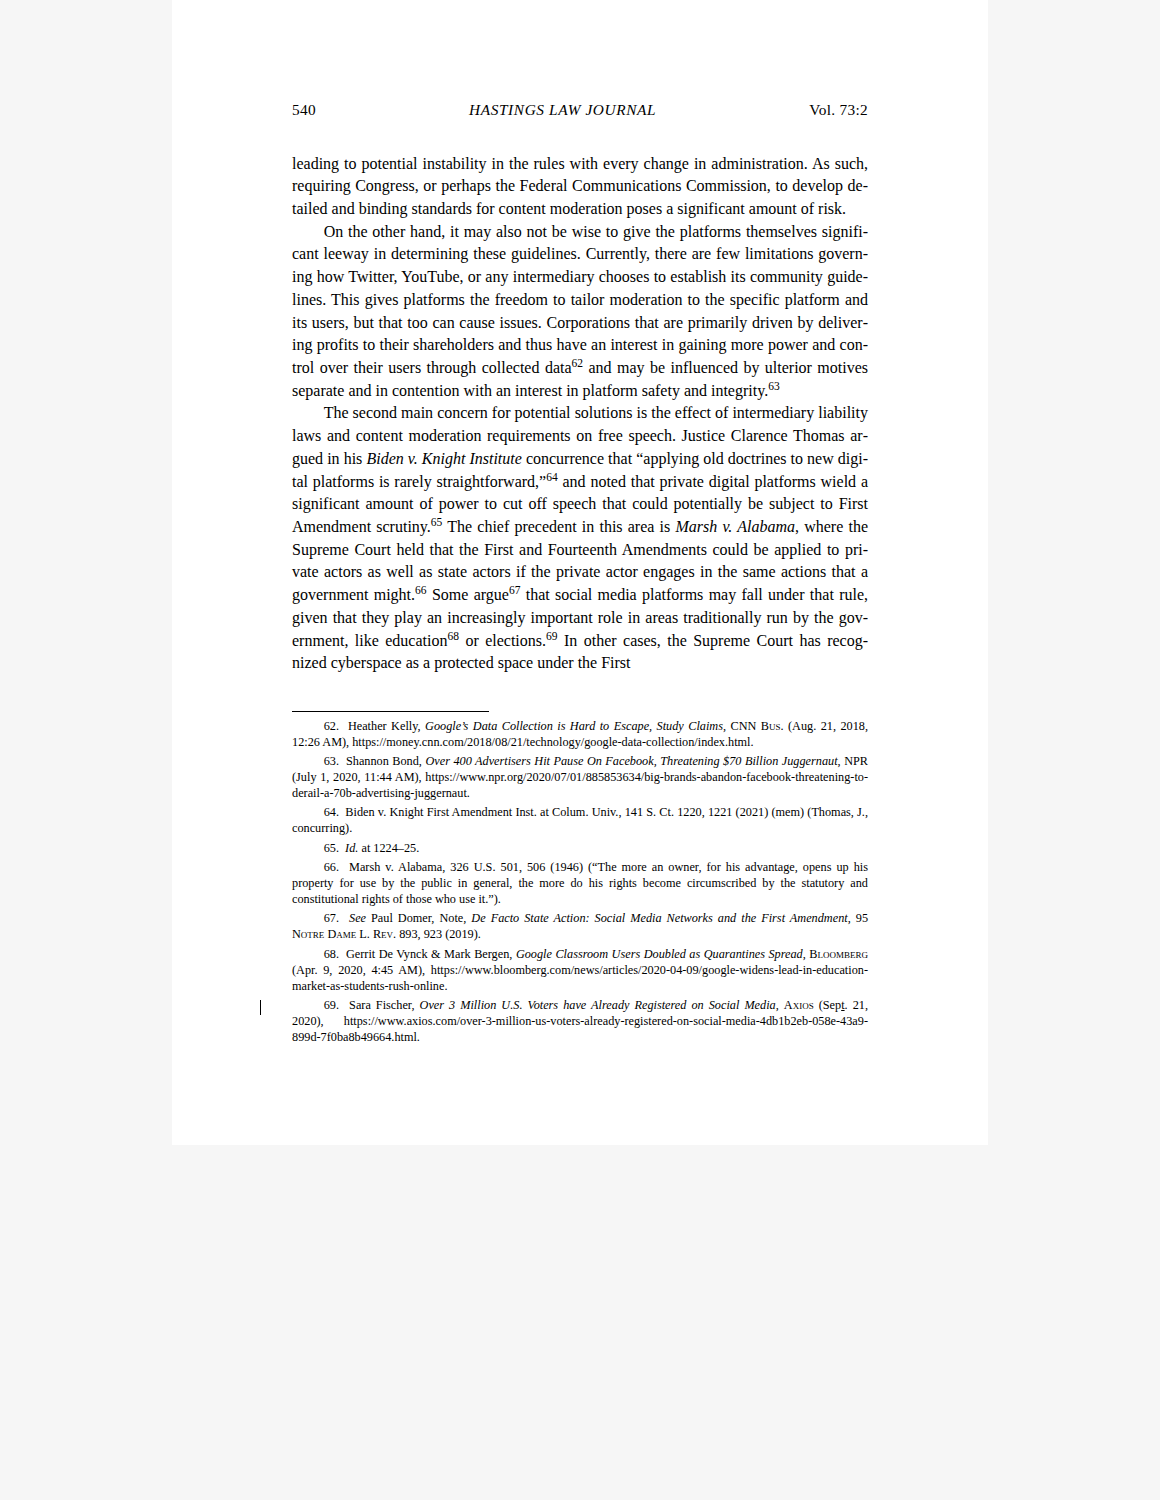540 HASTINGS LAW JOURNAL Vol. 73:2
leading to potential instability in the rules with every change in administration. As such, requiring Congress, or perhaps the Federal Communications Commission, to develop detailed and binding standards for content moderation poses a significant amount of risk.
On the other hand, it may also not be wise to give the platforms themselves significant leeway in determining these guidelines. Currently, there are few limitations governing how Twitter, YouTube, or any intermediary chooses to establish its community guidelines. This gives platforms the freedom to tailor moderation to the specific platform and its users, but that too can cause issues. Corporations that are primarily driven by delivering profits to their shareholders and thus have an interest in gaining more power and control over their users through collected data62 and may be influenced by ulterior motives separate and in contention with an interest in platform safety and integrity.63
The second main concern for potential solutions is the effect of intermediary liability laws and content moderation requirements on free speech. Justice Clarence Thomas argued in his Biden v. Knight Institute concurrence that “applying old doctrines to new digital platforms is rarely straightforward,”64 and noted that private digital platforms wield a significant amount of power to cut off speech that could potentially be subject to First Amendment scrutiny.65 The chief precedent in this area is Marsh v. Alabama, where the Supreme Court held that the First and Fourteenth Amendments could be applied to private actors as well as state actors if the private actor engages in the same actions that a government might.66 Some argue67 that social media platforms may fall under that rule, given that they play an increasingly important role in areas traditionally run by the government, like education68 or elections.69 In other cases, the Supreme Court has recognized cyberspace as a protected space under the First
62. Heather Kelly, Google’s Data Collection is Hard to Escape, Study Claims, CNN Bus. (Aug. 21, 2018, 12:26 AM), https://money.cnn.com/2018/08/21/technology/google-data-collection/index.html.
63. Shannon Bond, Over 400 Advertisers Hit Pause On Facebook, Threatening $70 Billion Juggernaut, NPR (July 1, 2020, 11:44 AM), https://www.npr.org/2020/07/01/885853634/big-brands-abandon-facebook-threatening-to-derail-a-70b-advertising-juggernaut.
64. Biden v. Knight First Amendment Inst. at Colum. Univ., 141 S. Ct. 1220, 1221 (2021) (mem) (Thomas, J., concurring).
65. Id. at 1224–25.
66. Marsh v. Alabama, 326 U.S. 501, 506 (1946) (“The more an owner, for his advantage, opens up his property for use by the public in general, the more do his rights become circumscribed by the statutory and constitutional rights of those who use it.”).
67. See Paul Domer, Note, De Facto State Action: Social Media Networks and the First Amendment, 95 Notre Dame L. Rev. 893, 923 (2019).
68. Gerrit De Vynck & Mark Bergen, Google Classroom Users Doubled as Quarantines Spread, Bloomberg (Apr. 9, 2020, 4:45 AM), https://www.bloomberg.com/news/articles/2020-04-09/google-widens-lead-in-education-market-as-students-rush-online.
69. Sara Fischer, Over 3 Million U.S. Voters have Already Registered on Social Media, Axios (Sept. 21, 2020), https://www.axios.com/over-3-million-us-voters-already-registered-on-social-media-4db1b2eb-058e-43a9-899d-7f0ba8b49664.html.